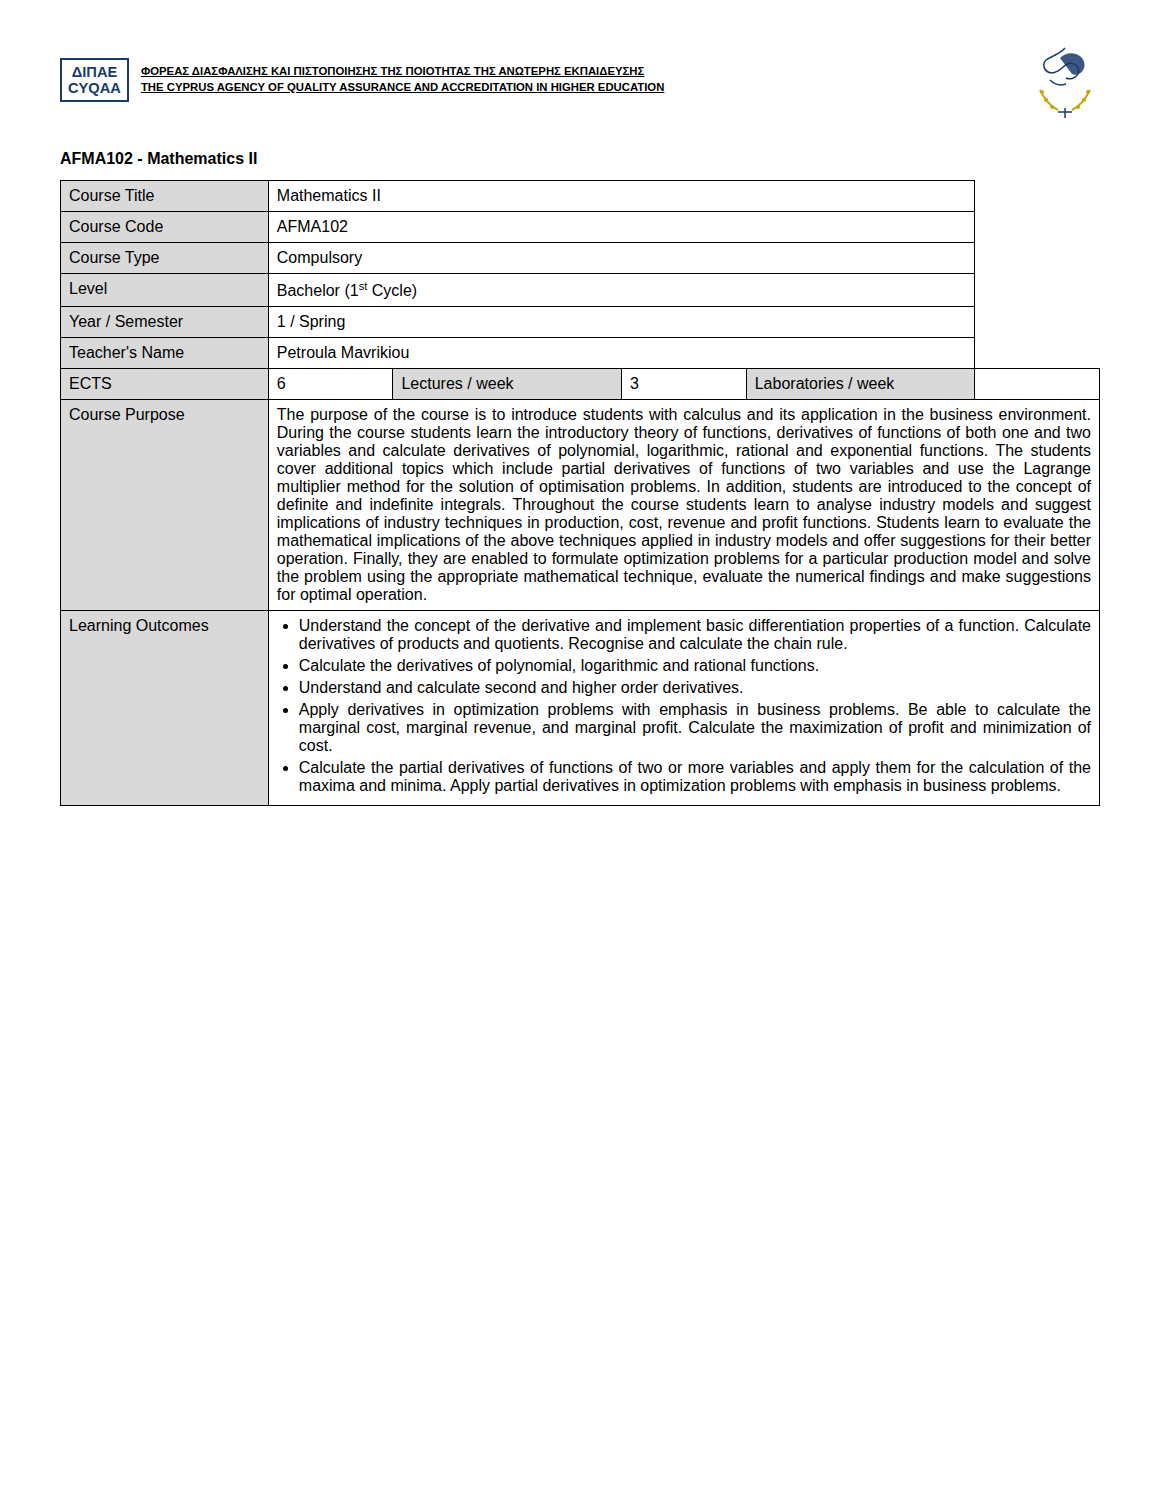ΔΙΠΑΕ
CYQAA
ΦΟΡΕΑΣ ΔΙΑΣΦΑΛΙΣΗΣ ΚΑΙ ΠΙΣΤΟΠΟΙΗΣΗΣ ΤΗΣ ΠΟΙΟΤΗΤΑΣ ΤΗΣ ΑΝΩΤΕΡΗΣ ΕΚΠΑΙΔΕΥΣΗΣ
THE CYPRUS AGENCY OF QUALITY ASSURANCE AND ACCREDITATION IN HIGHER EDUCATION
AFMA102 - Mathematics II
| Course Title | Mathematics II |
| Course Code | AFMA102 |
| Course Type | Compulsory |
| Level | Bachelor (1 st Cycle) |
| Year / Semester | 1 / Spring |
| Teacher's Name | Petroula Mavrikiou |
| ECTS | 6 | Lectures / week | 3 | Laboratories / week | |
| Course Purpose | The purpose of the course is to introduce students with calculus and its application in the business environment. During the course students learn the introductory theory of functions, derivatives of functions of both one and two variables and calculate derivatives of polynomial, logarithmic, rational and exponential functions. The students cover additional topics which include partial derivatives of functions of two variables and use the Lagrange multiplier method for the solution of optimisation problems. In addition, students are introduced to the concept of definite and indefinite integrals. Throughout the course students learn to analyse industry models and suggest implications of industry techniques in production, cost, revenue and profit functions. Students learn to evaluate the mathematical implications of the above techniques applied in industry models and offer suggestions for their better operation. Finally, they are enabled to formulate optimization problems for a particular production model and solve the problem using the appropriate mathematical technique, evaluate the numerical findings and make suggestions for optimal operation. |
| Learning Outcomes | Understand the concept of the derivative and implement basic differentiation properties of a function. Calculate derivatives of products and quotients. Recognise and calculate the chain rule. Calculate the derivatives of polynomial, logarithmic and rational functions. Understand and calculate second and higher order derivatives. Apply derivatives in optimization problems with emphasis in business problems. Be able to calculate the marginal cost, marginal revenue, and marginal profit. Calculate the maximization of profit and minimization of cost. Calculate the partial derivatives of functions of two or more variables and apply them for the calculation of the maxima and minima. Apply partial derivatives in optimization problems with emphasis in business problems. |